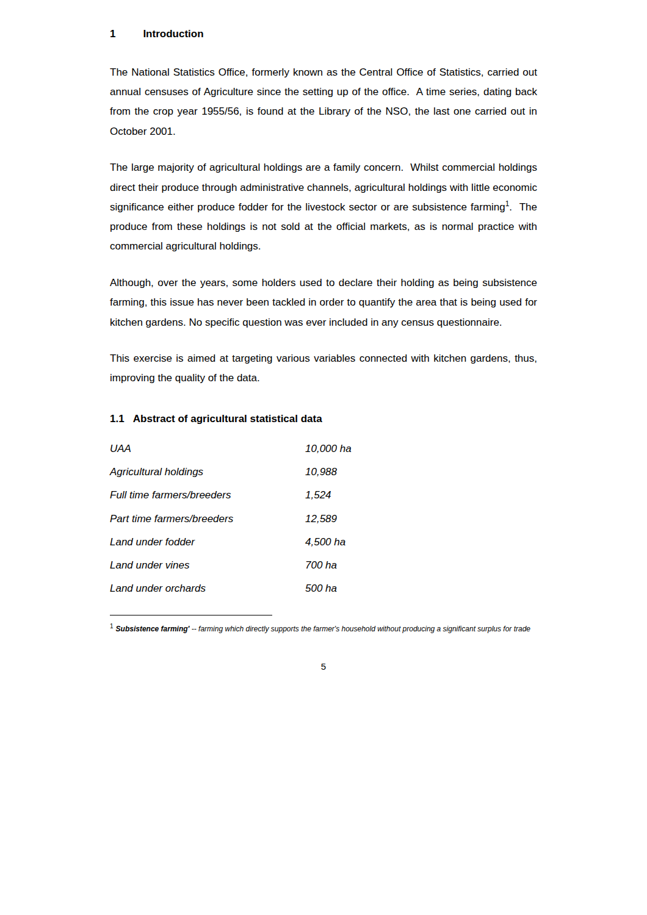1 Introduction
The National Statistics Office, formerly known as the Central Office of Statistics, carried out annual censuses of Agriculture since the setting up of the office. A time series, dating back from the crop year 1955/56, is found at the Library of the NSO, the last one carried out in October 2001.
The large majority of agricultural holdings are a family concern. Whilst commercial holdings direct their produce through administrative channels, agricultural holdings with little economic significance either produce fodder for the livestock sector or are subsistence farming1. The produce from these holdings is not sold at the official markets, as is normal practice with commercial agricultural holdings.
Although, over the years, some holders used to declare their holding as being subsistence farming, this issue has never been tackled in order to quantify the area that is being used for kitchen gardens. No specific question was ever included in any census questionnaire.
This exercise is aimed at targeting various variables connected with kitchen gardens, thus, improving the quality of the data.
1.1 Abstract of agricultural statistical data
| UAA | 10,000 ha |
| Agricultural holdings | 10,988 |
| Full time farmers/breeders | 1,524 |
| Part time farmers/breeders | 12,589 |
| Land under fodder | 4,500 ha |
| Land under vines | 700 ha |
| Land under orchards | 500 ha |
1 Subsistence farming' -- farming which directly supports the farmer's household without producing a significant surplus for trade
5